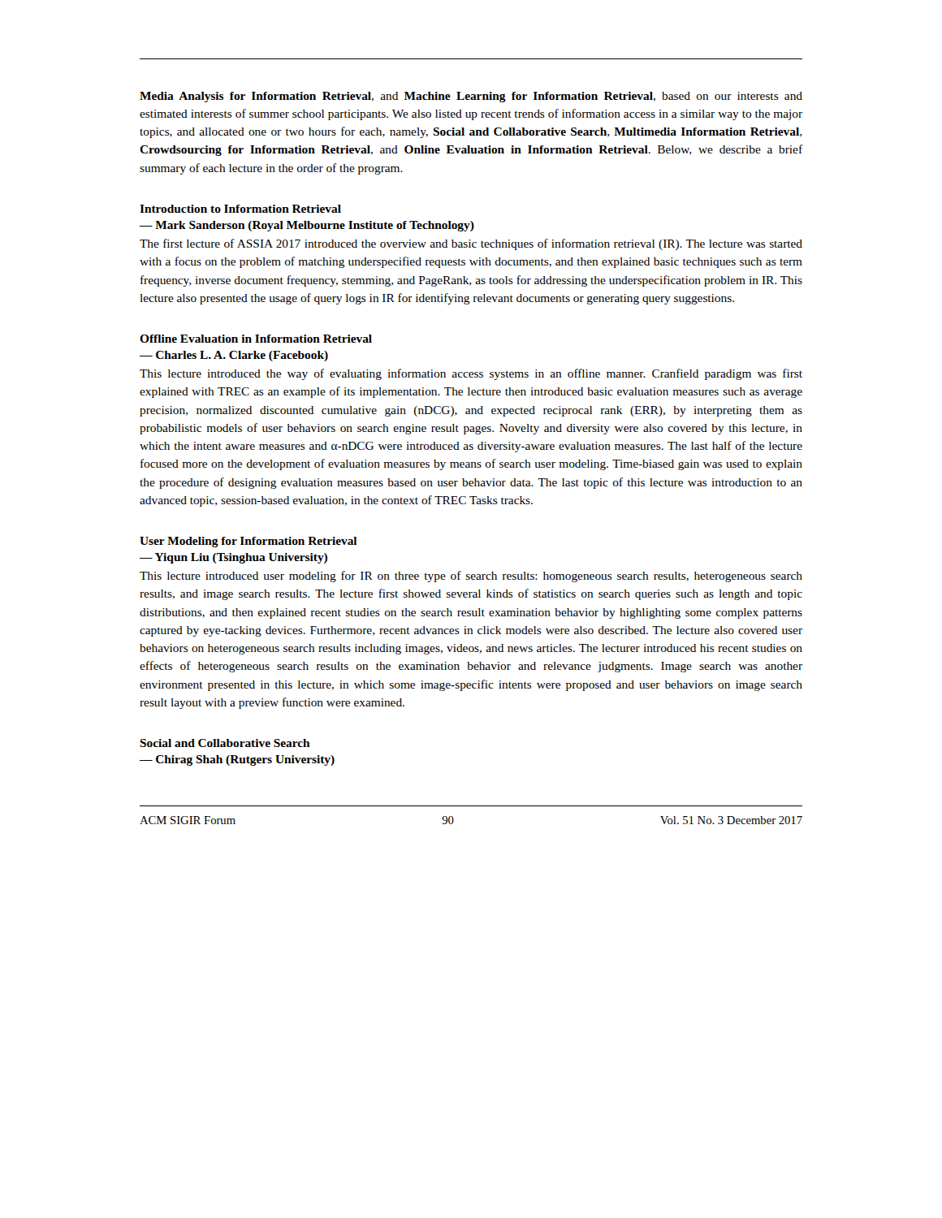Media Analysis for Information Retrieval, and Machine Learning for Information Retrieval, based on our interests and estimated interests of summer school participants. We also listed up recent trends of information access in a similar way to the major topics, and allocated one or two hours for each, namely, Social and Collaborative Search, Multimedia Information Retrieval, Crowdsourcing for Information Retrieval, and Online Evaluation in Information Retrieval. Below, we describe a brief summary of each lecture in the order of the program.
Introduction to Information Retrieval
— Mark Sanderson (Royal Melbourne Institute of Technology)
The first lecture of ASSIA 2017 introduced the overview and basic techniques of information retrieval (IR). The lecture was started with a focus on the problem of matching underspecified requests with documents, and then explained basic techniques such as term frequency, inverse document frequency, stemming, and PageRank, as tools for addressing the underspecification problem in IR. This lecture also presented the usage of query logs in IR for identifying relevant documents or generating query suggestions.
Offline Evaluation in Information Retrieval
— Charles L. A. Clarke (Facebook)
This lecture introduced the way of evaluating information access systems in an offline manner. Cranfield paradigm was first explained with TREC as an example of its implementation. The lecture then introduced basic evaluation measures such as average precision, normalized discounted cumulative gain (nDCG), and expected reciprocal rank (ERR), by interpreting them as probabilistic models of user behaviors on search engine result pages. Novelty and diversity were also covered by this lecture, in which the intent aware measures and α-nDCG were introduced as diversity-aware evaluation measures. The last half of the lecture focused more on the development of evaluation measures by means of search user modeling. Time-biased gain was used to explain the procedure of designing evaluation measures based on user behavior data. The last topic of this lecture was introduction to an advanced topic, session-based evaluation, in the context of TREC Tasks tracks.
User Modeling for Information Retrieval
— Yiqun Liu (Tsinghua University)
This lecture introduced user modeling for IR on three type of search results: homogeneous search results, heterogeneous search results, and image search results. The lecture first showed several kinds of statistics on search queries such as length and topic distributions, and then explained recent studies on the search result examination behavior by highlighting some complex patterns captured by eye-tacking devices. Furthermore, recent advances in click models were also described. The lecture also covered user behaviors on heterogeneous search results including images, videos, and news articles. The lecturer introduced his recent studies on effects of heterogeneous search results on the examination behavior and relevance judgments. Image search was another environment presented in this lecture, in which some image-specific intents were proposed and user behaviors on image search result layout with a preview function were examined.
Social and Collaborative Search
— Chirag Shah (Rutgers University)
ACM SIGIR Forum 90 Vol. 51 No. 3 December 2017